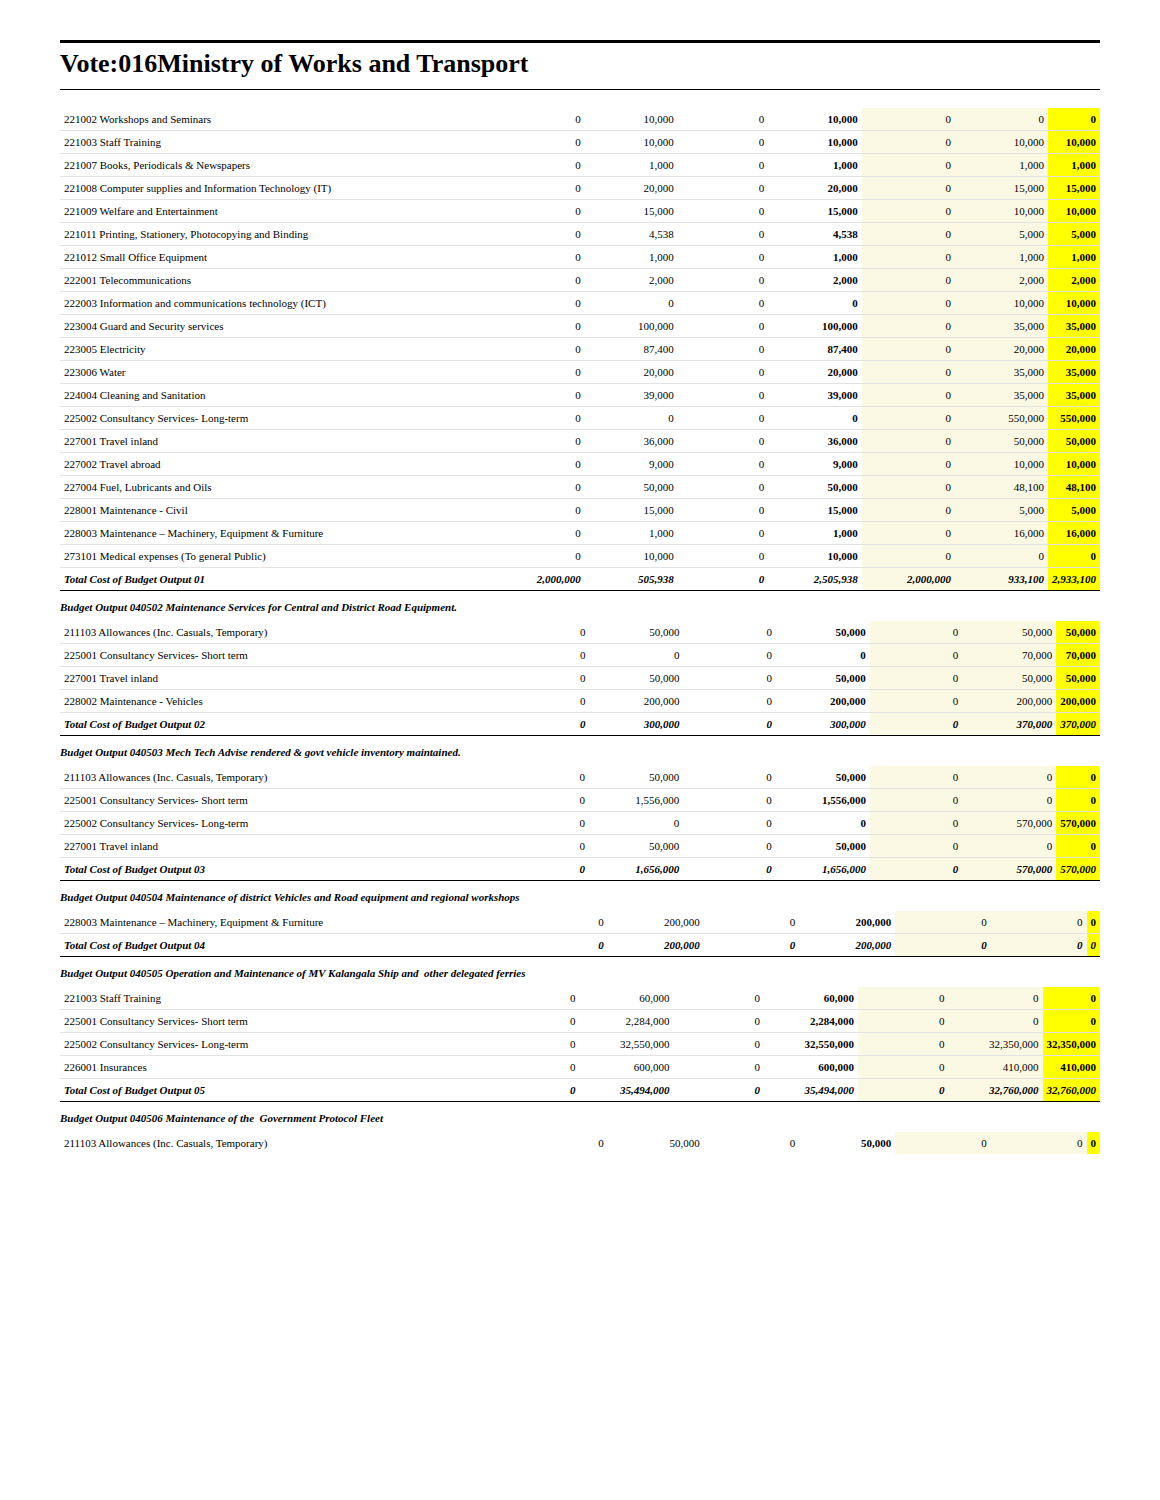Vote:016 Ministry of Works and Transport
| 221002 Workshops and Seminars | 0 | 10,000 | 0 | 10,000 | 0 | 0 | 0 |
| 221003 Staff Training | 0 | 10,000 | 0 | 10,000 | 0 | 10,000 | 10,000 |
| 221007 Books, Periodicals & Newspapers | 0 | 1,000 | 0 | 1,000 | 0 | 1,000 | 1,000 |
| 221008 Computer supplies and Information Technology (IT) | 0 | 20,000 | 0 | 20,000 | 0 | 15,000 | 15,000 |
| 221009 Welfare and Entertainment | 0 | 15,000 | 0 | 15,000 | 0 | 10,000 | 10,000 |
| 221011 Printing, Stationery, Photocopying and Binding | 0 | 4,538 | 0 | 4,538 | 0 | 5,000 | 5,000 |
| 221012 Small Office Equipment | 0 | 1,000 | 0 | 1,000 | 0 | 1,000 | 1,000 |
| 222001 Telecommunications | 0 | 2,000 | 0 | 2,000 | 0 | 2,000 | 2,000 |
| 222003 Information and communications technology (ICT) | 0 | 0 | 0 | 0 | 0 | 10,000 | 10,000 |
| 223004 Guard and Security services | 0 | 100,000 | 0 | 100,000 | 0 | 35,000 | 35,000 |
| 223005 Electricity | 0 | 87,400 | 0 | 87,400 | 0 | 20,000 | 20,000 |
| 223006 Water | 0 | 20,000 | 0 | 20,000 | 0 | 35,000 | 35,000 |
| 224004 Cleaning and Sanitation | 0 | 39,000 | 0 | 39,000 | 0 | 35,000 | 35,000 |
| 225002 Consultancy Services- Long-term | 0 | 0 | 0 | 0 | 0 | 550,000 | 550,000 |
| 227001 Travel inland | 0 | 36,000 | 0 | 36,000 | 0 | 50,000 | 50,000 |
| 227002 Travel abroad | 0 | 9,000 | 0 | 9,000 | 0 | 10,000 | 10,000 |
| 227004 Fuel, Lubricants and Oils | 0 | 50,000 | 0 | 50,000 | 0 | 48,100 | 48,100 |
| 228001 Maintenance - Civil | 0 | 15,000 | 0 | 15,000 | 0 | 5,000 | 5,000 |
| 228003 Maintenance – Machinery, Equipment & Furniture | 0 | 1,000 | 0 | 1,000 | 0 | 16,000 | 16,000 |
| 273101 Medical expenses (To general Public) | 0 | 10,000 | 0 | 10,000 | 0 | 0 | 0 |
| Total Cost of Budget Output 01 | 2,000,000 | 505,938 | 0 | 2,505,938 | 2,000,000 | 933,100 | 2,933,100 |
Budget Output 040502 Maintenance Services for Central and District Road Equipment.
| 211103 Allowances (Inc. Casuals, Temporary) | 0 | 50,000 | 0 | 50,000 | 0 | 50,000 | 50,000 |
| 225001 Consultancy Services- Short term | 0 | 0 | 0 | 0 | 0 | 70,000 | 70,000 |
| 227001 Travel inland | 0 | 50,000 | 0 | 50,000 | 0 | 50,000 | 50,000 |
| 228002 Maintenance - Vehicles | 0 | 200,000 | 0 | 200,000 | 0 | 200,000 | 200,000 |
| Total Cost of Budget Output 02 | 0 | 300,000 | 0 | 300,000 | 0 | 370,000 | 370,000 |
Budget Output 040503 Mech Tech Advise rendered & govt vehicle inventory maintained.
| 211103 Allowances (Inc. Casuals, Temporary) | 0 | 50,000 | 0 | 50,000 | 0 | 0 | 0 |
| 225001 Consultancy Services- Short term | 0 | 1,556,000 | 0 | 1,556,000 | 0 | 0 | 0 |
| 225002 Consultancy Services- Long-term | 0 | 0 | 0 | 0 | 0 | 570,000 | 570,000 |
| 227001 Travel inland | 0 | 50,000 | 0 | 50,000 | 0 | 0 | 0 |
| Total Cost of Budget Output 03 | 0 | 1,656,000 | 0 | 1,656,000 | 0 | 570,000 | 570,000 |
Budget Output 040504 Maintenance of district Vehicles and Road equipment and regional workshops
| 228003 Maintenance – Machinery, Equipment & Furniture | 0 | 200,000 | 0 | 200,000 | 0 | 0 | 0 |
| Total Cost of Budget Output 04 | 0 | 200,000 | 0 | 200,000 | 0 | 0 | 0 |
Budget Output 040505 Operation and Maintenance of MV Kalangala Ship and other delegated ferries
| 221003 Staff Training | 0 | 60,000 | 0 | 60,000 | 0 | 0 | 0 |
| 225001 Consultancy Services- Short term | 0 | 2,284,000 | 0 | 2,284,000 | 0 | 0 | 0 |
| 225002 Consultancy Services- Long-term | 0 | 32,550,000 | 0 | 32,550,000 | 0 | 32,350,000 | 32,350,000 |
| 226001 Insurances | 0 | 600,000 | 0 | 600,000 | 0 | 410,000 | 410,000 |
| Total Cost of Budget Output 05 | 0 | 35,494,000 | 0 | 35,494,000 | 0 | 32,760,000 | 32,760,000 |
Budget Output 040506 Maintenance of the Government Protocol Fleet
| 211103 Allowances (Inc. Casuals, Temporary) | 0 | 50,000 | 0 | 50,000 | 0 | 0 | 0 |